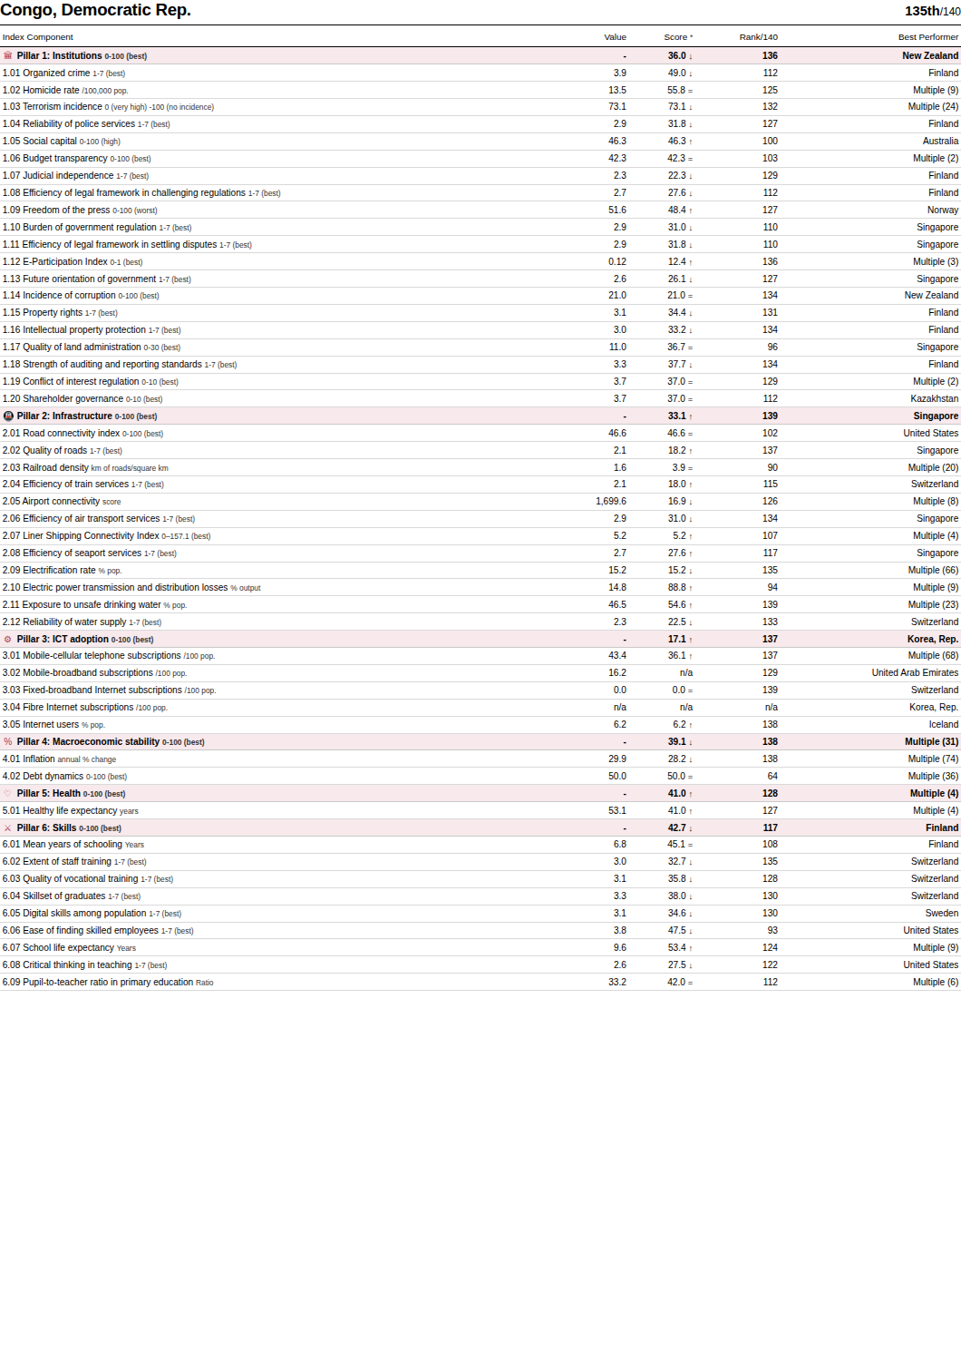Congo, Democratic Rep.
135th/140
| Index Component | Value | Score * | Rank/140 | Best Performer |
| --- | --- | --- | --- | --- |
| 🏛 Pillar 1: Institutions 0-100 (best) | - | 36.0 ↓ | 136 | New Zealand |
| 1.01 Organized crime 1-7 (best) | 3.9 | 49.0 ↓ | 112 | Finland |
| 1.02 Homicide rate /100,000 pop. | 13.5 | 55.8 = | 125 | Multiple (9) |
| 1.03 Terrorism incidence 0 (very high) -100 (no incidence) | 73.1 | 73.1 ↓ | 132 | Multiple (24) |
| 1.04 Reliability of police services 1-7 (best) | 2.9 | 31.8 ↓ | 127 | Finland |
| 1.05 Social capital 0-100 (high) | 46.3 | 46.3 ↑ | 100 | Australia |
| 1.06 Budget transparency 0-100 (best) | 42.3 | 42.3 = | 103 | Multiple (2) |
| 1.07 Judicial independence 1-7 (best) | 2.3 | 22.3 ↓ | 129 | Finland |
| 1.08 Efficiency of legal framework in challenging regulations 1-7 (best) | 2.7 | 27.6 ↓ | 112 | Finland |
| 1.09 Freedom of the press 0-100 (worst) | 51.6 | 48.4 ↑ | 127 | Norway |
| 1.10 Burden of government regulation 1-7 (best) | 2.9 | 31.0 ↓ | 110 | Singapore |
| 1.11 Efficiency of legal framework in settling disputes 1-7 (best) | 2.9 | 31.8 ↓ | 110 | Singapore |
| 1.12 E-Participation Index 0-1 (best) | 0.12 | 12.4 ↑ | 136 | Multiple (3) |
| 1.13 Future orientation of government 1-7 (best) | 2.6 | 26.1 ↓ | 127 | Singapore |
| 1.14 Incidence of corruption 0-100 (best) | 21.0 | 21.0 = | 134 | New Zealand |
| 1.15 Property rights 1-7 (best) | 3.1 | 34.4 ↓ | 131 | Finland |
| 1.16 Intellectual property protection 1-7 (best) | 3.0 | 33.2 ↓ | 134 | Finland |
| 1.17 Quality of land administration 0-30 (best) | 11.0 | 36.7 = | 96 | Singapore |
| 1.18 Strength of auditing and reporting standards 1-7 (best) | 3.3 | 37.7 ↓ | 134 | Finland |
| 1.19 Conflict of interest regulation 0-10 (best) | 3.7 | 37.0 = | 129 | Multiple (2) |
| 1.20 Shareholder governance 0-10 (best) | 3.7 | 37.0 = | 112 | Kazakhstan |
| 🚇 Pillar 2: Infrastructure 0-100 (best) | - | 33.1 ↑ | 139 | Singapore |
| 2.01 Road connectivity index 0-100 (best) | 46.6 | 46.6 = | 102 | United States |
| 2.02 Quality of roads 1-7 (best) | 2.1 | 18.2 ↑ | 137 | Singapore |
| 2.03 Railroad density km of roads/square km | 1.6 | 3.9 = | 90 | Multiple (20) |
| 2.04 Efficiency of train services 1-7 (best) | 2.1 | 18.0 ↑ | 115 | Switzerland |
| 2.05 Airport connectivity score | 1,699.6 | 16.9 ↓ | 126 | Multiple (8) |
| 2.06 Efficiency of air transport services 1-7 (best) | 2.9 | 31.0 ↓ | 134 | Singapore |
| 2.07 Liner Shipping Connectivity Index 0–157.1 (best) | 5.2 | 5.2 ↑ | 107 | Multiple (4) |
| 2.08 Efficiency of seaport services 1-7 (best) | 2.7 | 27.6 ↑ | 117 | Singapore |
| 2.09 Electrification rate % pop. | 15.2 | 15.2 ↓ | 135 | Multiple (66) |
| 2.10 Electric power transmission and distribution losses % output | 14.8 | 88.8 ↑ | 94 | Multiple (9) |
| 2.11 Exposure to unsafe drinking water % pop. | 46.5 | 54.6 ↑ | 139 | Multiple (23) |
| 2.12 Reliability of water supply 1-7 (best) | 2.3 | 22.5 ↓ | 133 | Switzerland |
| ⚙ Pillar 3: ICT adoption 0-100 (best) | - | 17.1 ↑ | 137 | Korea, Rep. |
| 3.01 Mobile-cellular telephone subscriptions /100 pop. | 43.4 | 36.1 ↑ | 137 | Multiple (68) |
| 3.02 Mobile-broadband subscriptions /100 pop. | 16.2 | n/a | 129 | United Arab Emirates |
| 3.03 Fixed-broadband Internet subscriptions /100 pop. | 0.0 | 0.0 = | 139 | Switzerland |
| 3.04 Fibre Internet subscriptions /100 pop. | n/a | n/a | n/a | Korea, Rep. |
| 3.05 Internet users % pop. | 6.2 | 6.2 ↑ | 138 | Iceland |
| % Pillar 4: Macroeconomic stability 0-100 (best) | - | 39.1 ↓ | 138 | Multiple (31) |
| 4.01 Inflation annual % change | 29.9 | 28.2 ↓ | 138 | Multiple (74) |
| 4.02 Debt dynamics 0-100 (best) | 50.0 | 50.0 = | 64 | Multiple (36) |
| ♡ Pillar 5: Health 0-100 (best) | - | 41.0 ↑ | 128 | Multiple (4) |
| 5.01 Healthy life expectancy years | 53.1 | 41.0 ↑ | 127 | Multiple (4) |
| ⚔ Pillar 6: Skills 0-100 (best) | - | 42.7 ↓ | 117 | Finland |
| 6.01 Mean years of schooling Years | 6.8 | 45.1 = | 108 | Finland |
| 6.02 Extent of staff training 1-7 (best) | 3.0 | 32.7 ↓ | 135 | Switzerland |
| 6.03 Quality of vocational training 1-7 (best) | 3.1 | 35.8 ↓ | 128 | Switzerland |
| 6.04 Skillset of graduates 1-7 (best) | 3.3 | 38.0 ↓ | 130 | Switzerland |
| 6.05 Digital skills among population 1-7 (best) | 3.1 | 34.6 ↓ | 130 | Sweden |
| 6.06 Ease of finding skilled employees 1-7 (best) | 3.8 | 47.5 ↓ | 93 | United States |
| 6.07 School life expectancy Years | 9.6 | 53.4 ↑ | 124 | Multiple (9) |
| 6.08 Critical thinking in teaching 1-7 (best) | 2.6 | 27.5 ↓ | 122 | United States |
| 6.09 Pupil-to-teacher ratio in primary education Ratio | 33.2 | 42.0 = | 112 | Multiple (6) |